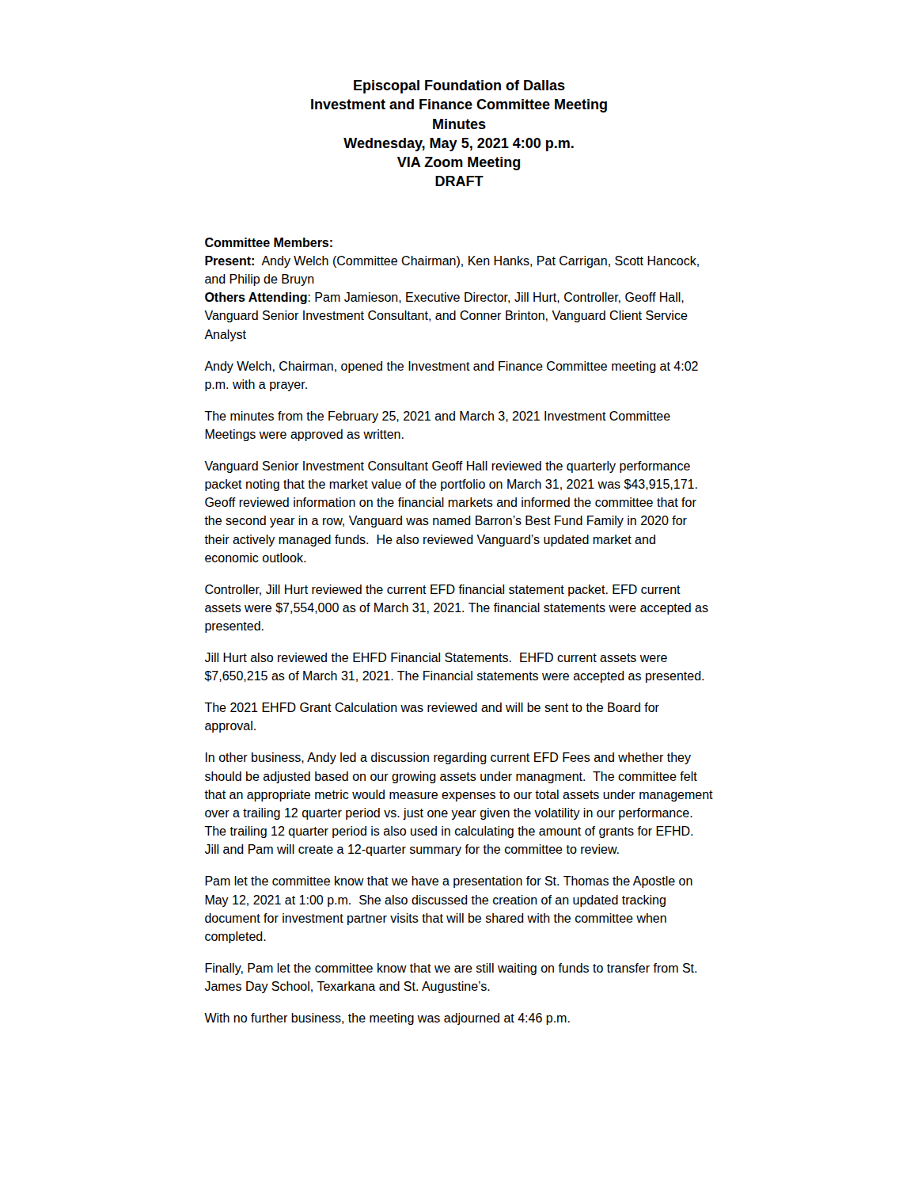Episcopal Foundation of Dallas
Investment and Finance Committee Meeting
Minutes
Wednesday, May 5, 2021 4:00 p.m.
VIA Zoom Meeting
DRAFT
Committee Members:
Present: Andy Welch (Committee Chairman), Ken Hanks, Pat Carrigan, Scott Hancock, and Philip de Bruyn
Others Attending: Pam Jamieson, Executive Director, Jill Hurt, Controller, Geoff Hall, Vanguard Senior Investment Consultant, and Conner Brinton, Vanguard Client Service Analyst
Andy Welch, Chairman, opened the Investment and Finance Committee meeting at 4:02 p.m. with a prayer.
The minutes from the February 25, 2021 and March 3, 2021 Investment Committee Meetings were approved as written.
Vanguard Senior Investment Consultant Geoff Hall reviewed the quarterly performance packet noting that the market value of the portfolio on March 31, 2021 was $43,915,171. Geoff reviewed information on the financial markets and informed the committee that for the second year in a row, Vanguard was named Barron’s Best Fund Family in 2020 for their actively managed funds. He also reviewed Vanguard’s updated market and economic outlook.
Controller, Jill Hurt reviewed the current EFD financial statement packet. EFD current assets were $7,554,000 as of March 31, 2021. The financial statements were accepted as presented.
Jill Hurt also reviewed the EHFD Financial Statements. EHFD current assets were $7,650,215 as of March 31, 2021. The Financial statements were accepted as presented.
The 2021 EHFD Grant Calculation was reviewed and will be sent to the Board for approval.
In other business, Andy led a discussion regarding current EFD Fees and whether they should be adjusted based on our growing assets under managment. The committee felt that an appropriate metric would measure expenses to our total assets under management over a trailing 12 quarter period vs. just one year given the volatility in our performance. The trailing 12 quarter period is also used in calculating the amount of grants for EFHD. Jill and Pam will create a 12-quarter summary for the committee to review.
Pam let the committee know that we have a presentation for St. Thomas the Apostle on May 12, 2021 at 1:00 p.m. She also discussed the creation of an updated tracking document for investment partner visits that will be shared with the committee when completed.
Finally, Pam let the committee know that we are still waiting on funds to transfer from St. James Day School, Texarkana and St. Augustine’s.
With no further business, the meeting was adjourned at 4:46 p.m.